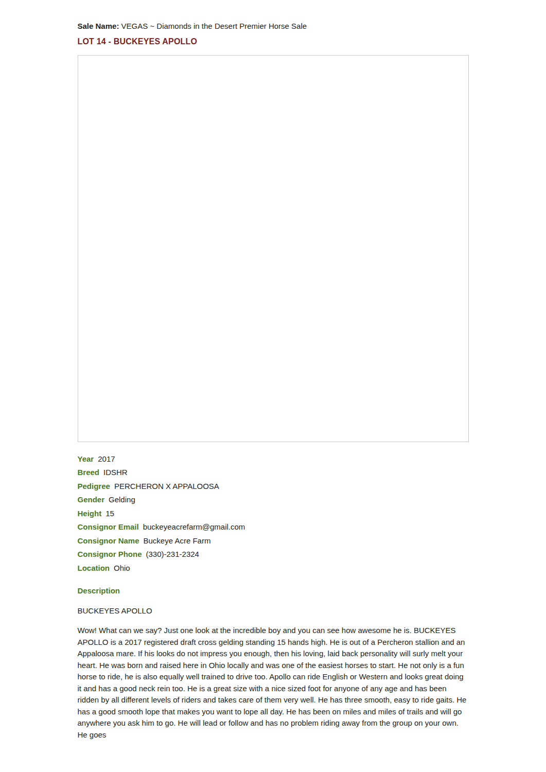Sale Name: VEGAS ~ Diamonds in the Desert Premier Horse Sale
LOT 14 - BUCKEYES APOLLO
Year
2017
Breed
IDSHR
Pedigree
PERCHERON X APPALOOSA
Gender
Gelding
Height
15
Consignor Email
buckeyeacrefarm@gmail.com
Consignor Name
Buckeye Acre Farm
Consignor Phone
(330)-231-2324
Location
Ohio
Description
BUCKEYES APOLLO
Wow! What can we say? Just one look at the incredible boy and you can see how awesome he is. BUCKEYES APOLLO is a 2017 registered draft cross gelding standing 15 hands high. He is out of a Percheron stallion and an Appaloosa mare. If his looks do not impress you enough, then his loving, laid back personality will surly melt your heart. He was born and raised here in Ohio locally and was one of the easiest horses to start. He not only is a fun horse to ride, he is also equally well trained to drive too. Apollo can ride English or Western and looks great doing it and has a good neck rein too. He is a great size with a nice sized foot for anyone of any age and has been ridden by all different levels of riders and takes care of them very well. He has three smooth, easy to ride gaits. He has a good smooth lope that makes you want to lope all day. He has been on miles and miles of trails and will go anywhere you ask him to go. He will lead or follow and has no problem riding away from the group on your own. He goes